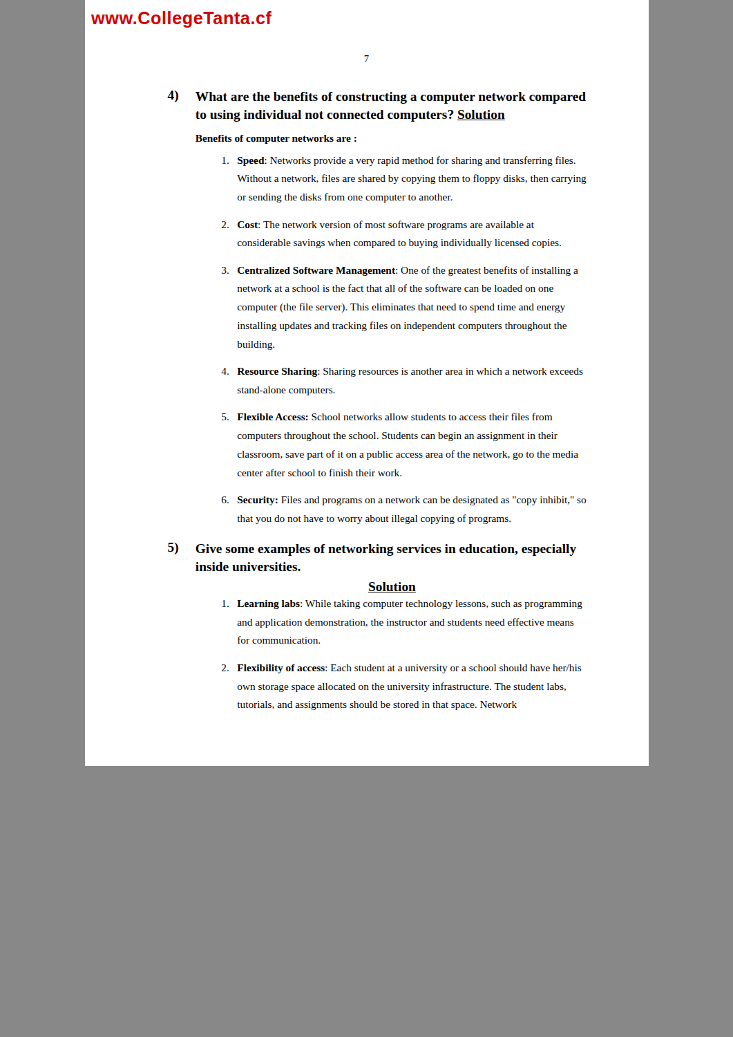www.CollegeTanta.cf
7
What are the benefits of constructing a computer network compared to using individual not connected computers? Solution
Benefits of computer networks are :
Speed: Networks provide a very rapid method for sharing and transferring files. Without a network, files are shared by copying them to floppy disks, then carrying or sending the disks from one computer to another.
Cost: The network version of most software programs are available at considerable savings when compared to buying individually licensed copies.
Centralized Software Management: One of the greatest benefits of installing a network at a school is the fact that all of the software can be loaded on one computer (the file server). This eliminates that need to spend time and energy installing updates and tracking files on independent computers throughout the building.
Resource Sharing: Sharing resources is another area in which a network exceeds stand-alone computers.
Flexible Access: School networks allow students to access their files from computers throughout the school. Students can begin an assignment in their classroom, save part of it on a public access area of the network, go to the media center after school to finish their work.
Security: Files and programs on a network can be designated as "copy inhibit," so that you do not have to worry about illegal copying of programs.
Give some examples of networking services in education, especially inside universities.
Solution
Learning labs: While taking computer technology lessons, such as programming and application demonstration, the instructor and students need effective means for communication.
Flexibility of access: Each student at a university or a school should have her/his own storage space allocated on the university infrastructure. The student labs, tutorials, and assignments should be stored in that space. Network